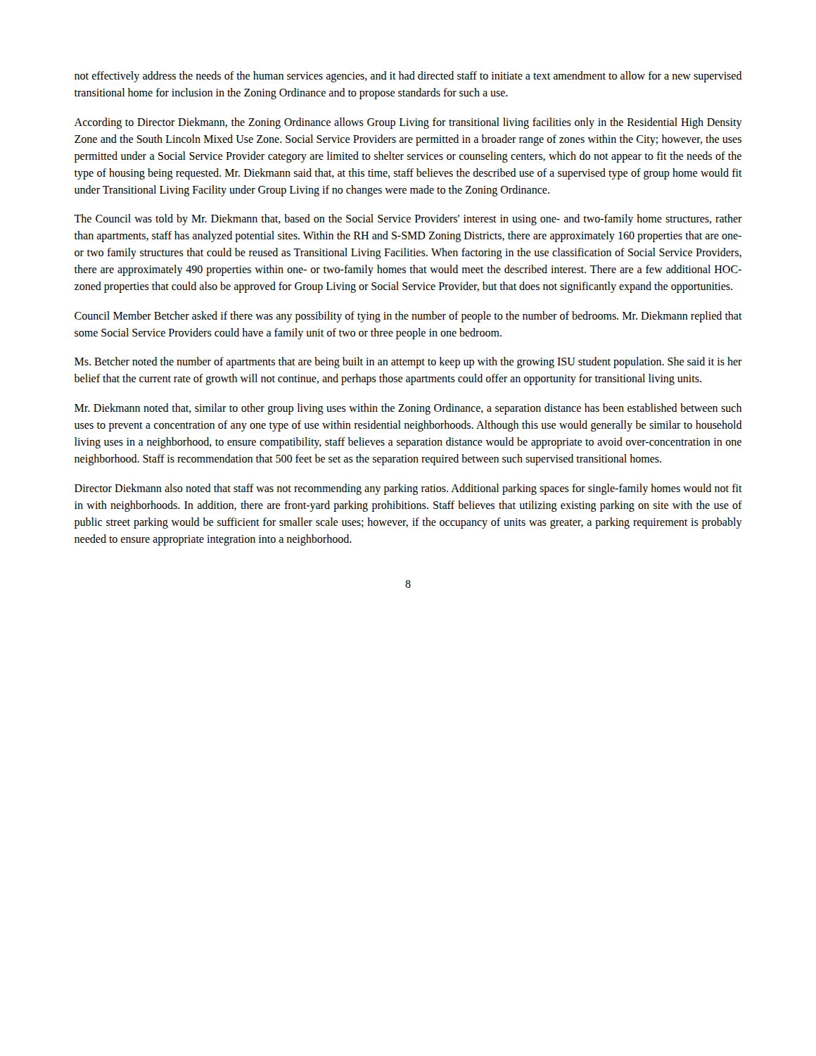not effectively address the needs of the human services agencies, and it had directed staff to initiate a text amendment to allow for a new supervised transitional home for inclusion in the Zoning Ordinance and to propose standards for such a use.
According to Director Diekmann, the Zoning Ordinance allows Group Living for transitional living facilities only in the Residential High Density Zone and the South Lincoln Mixed Use Zone. Social Service Providers are permitted in a broader range of zones within the City; however, the uses permitted under a Social Service Provider category are limited to shelter services or counseling centers, which do not appear to fit the needs of the type of housing being requested. Mr. Diekmann said that, at this time, staff believes the described use of a supervised type of group home would fit under Transitional Living Facility under Group Living if no changes were made to the Zoning Ordinance.
The Council was told by Mr. Diekmann that, based on the Social Service Providers' interest in using one- and two-family home structures, rather than apartments, staff has analyzed potential sites. Within the RH and S-SMD Zoning Districts, there are approximately 160 properties that are one-or two family structures that could be reused as Transitional Living Facilities. When factoring in the use classification of Social Service Providers, there are approximately 490 properties within one- or two-family homes that would meet the described interest. There are a few additional HOC-zoned properties that could also be approved for Group Living or Social Service Provider, but that does not significantly expand the opportunities.
Council Member Betcher asked if there was any possibility of tying in the number of people to the number of bedrooms. Mr. Diekmann replied that some Social Service Providers could have a family unit of two or three people in one bedroom.
Ms. Betcher noted the number of apartments that are being built in an attempt to keep up with the growing ISU student population. She said it is her belief that the current rate of growth will not continue, and perhaps those apartments could offer an opportunity for transitional living units.
Mr. Diekmann noted that, similar to other group living uses within the Zoning Ordinance, a separation distance has been established between such uses to prevent a concentration of any one type of use within residential neighborhoods. Although this use would generally be similar to household living uses in a neighborhood, to ensure compatibility, staff believes a separation distance would be appropriate to avoid over-concentration in one neighborhood. Staff is recommendation that 500 feet be set as the separation required between such supervised transitional homes.
Director Diekmann also noted that staff was not recommending any parking ratios. Additional parking spaces for single-family homes would not fit in with neighborhoods. In addition, there are front-yard parking prohibitions. Staff believes that utilizing existing parking on site with the use of public street parking would be sufficient for smaller scale uses; however, if the occupancy of units was greater, a parking requirement is probably needed to ensure appropriate integration into a neighborhood.
8